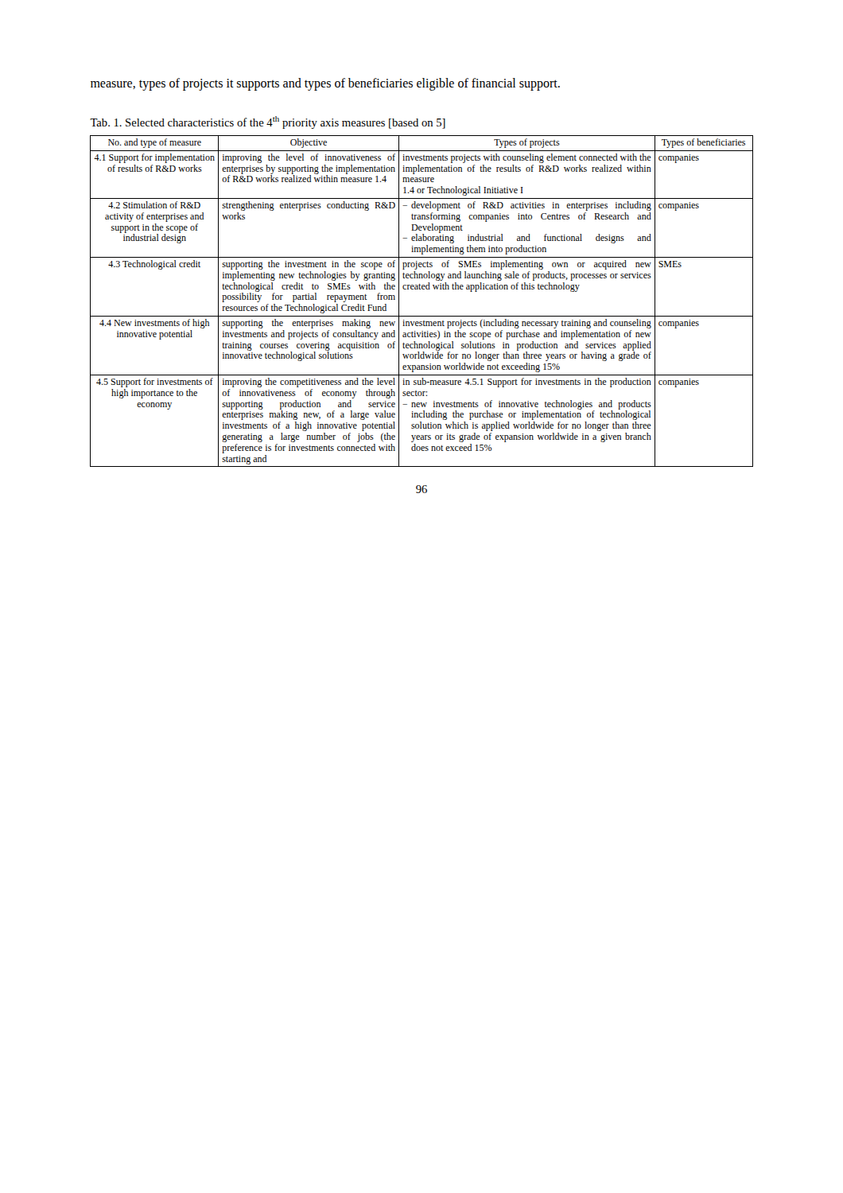measure, types of projects it supports and types of beneficiaries eligible of financial support.
Tab. 1. Selected characteristics of the 4th priority axis measures [based on 5]
| No. and type of measure | Objective | Types of projects | Types of beneficiaries |
| --- | --- | --- | --- |
| 4.1 Support for implementation of results of R&D works | improving the level of innovativeness of enterprises by supporting the implementation of R&D works realized within measure 1.4 | investments projects with counseling element connected with the implementation of the results of R&D works realized within measure 1.4 or Technological Initiative I | companies |
| 4.2 Stimulation of R&D activity of enterprises and support in the scope of industrial design | strengthening enterprises conducting R&D works | development of R&D activities in enterprises including transforming companies into Centres of Research and Development elaborating industrial and functional designs and implementing them into production | companies |
| 4.3 Technological credit | supporting the investment in the scope of implementing new technologies by granting technological credit to SMEs with the possibility for partial repayment from resources of the Technological Credit Fund | projects of SMEs implementing own or acquired new technology and launching sale of products, processes or services created with the application of this technology | SMEs |
| 4.4 New investments of high innovative potential | supporting the enterprises making new investments and projects of consultancy and training courses covering acquisition of innovative technological solutions | investment projects (including necessary training and counseling activities) in the scope of purchase and implementation of new technological solutions in production and services applied worldwide for no longer than three years or having a grade of expansion worldwide not exceeding 15% | companies |
| 4.5 Support for investments of high importance to the economy | improving the competitiveness and the level of innovativeness of economy through supporting production and service enterprises making new, of a large value investments of a high innovative potential generating a large number of jobs (the preference is for investments connected with starting and | in sub-measure 4.5.1 Support for investments in the production sector: new investments of innovative technologies and products including the purchase or implementation of technological solution which is applied worldwide for no longer than three years or its grade of expansion worldwide in a given branch does not exceed 15% | companies |
96